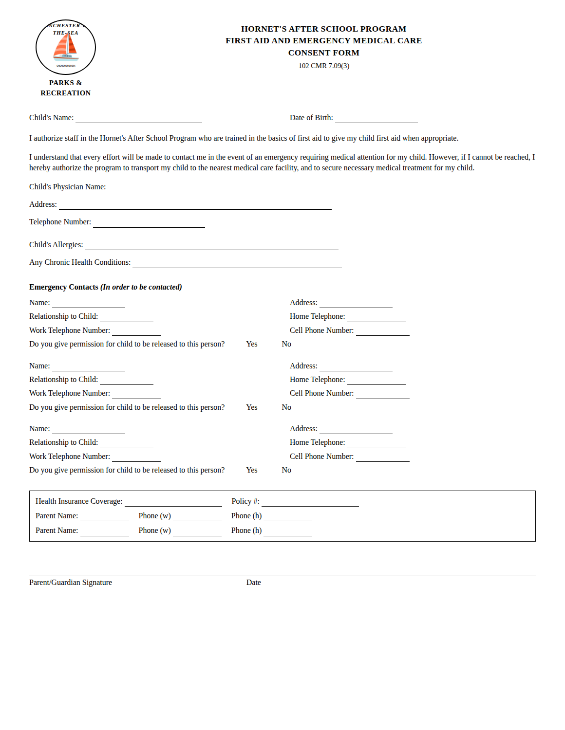MANCHESTER-BY-THE-SEA
⛵
≈≈≈≈≈≈
PARKS & RECREATION
HORNET'S AFTER SCHOOL PROGRAM
FIRST AID AND EMERGENCY MEDICAL CARE
CONSENT FORM
102 CMR 7.09(3)
Child's Name:
Date of Birth:
I authorize staff in the Hornet's After School Program who are trained in the basics of first aid to give my child first aid when appropriate.
I understand that every effort will be made to contact me in the event of an emergency requiring medical attention for my child. However, if I cannot be reached, I hereby authorize the program to transport my child to the nearest medical care facility, and to secure necessary medical treatment for my child.
Child's Physician Name:
Address:
Telephone Number:
Child's Allergies:
Any Chronic Health Conditions:
Emergency Contacts (In order to be contacted)
Name:
Address:
Relationship to Child:
Home Telephone:
Work Telephone Number:
Cell Phone Number:
Do you give permission for child to be released to this person? Yes No
Name:
Address:
Relationship to Child:
Home Telephone:
Work Telephone Number:
Cell Phone Number:
Do you give permission for child to be released to this person? Yes No
Name:
Address:
Relationship to Child:
Home Telephone:
Work Telephone Number:
Cell Phone Number:
Do you give permission for child to be released to this person? Yes No
Health Insurance Coverage:
Policy #:
Parent Name:
Phone (w)
Phone (h)
Parent Name:
Phone (w)
Phone (h)
Parent/Guardian Signature
Date